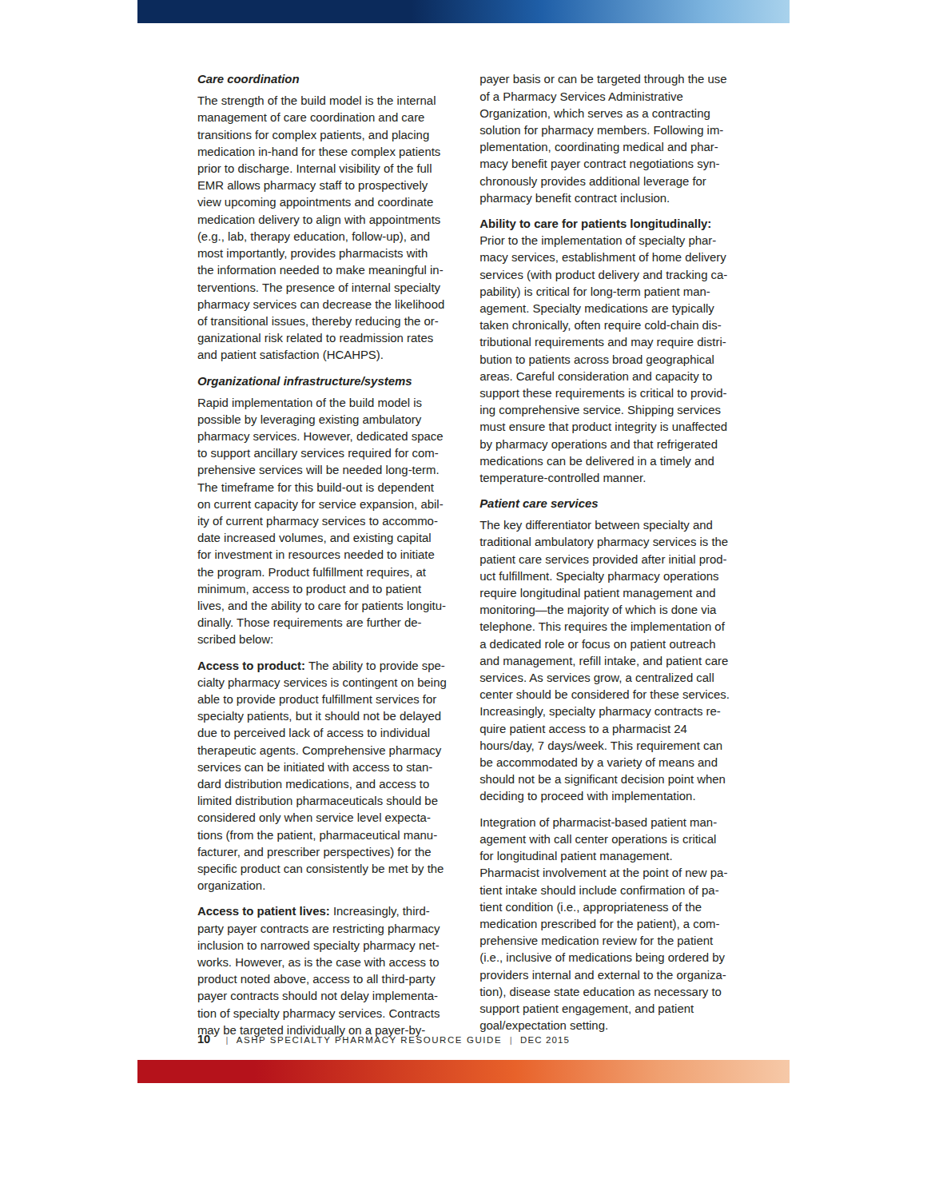Care coordination
The strength of the build model is the internal management of care coordination and care transitions for complex patients, and placing medication in-hand for these complex patients prior to discharge. Internal visibility of the full EMR allows pharmacy staff to prospectively view upcoming appointments and coordinate medication delivery to align with appointments (e.g., lab, therapy education, follow-up), and most importantly, provides pharmacists with the information needed to make meaningful interventions. The presence of internal specialty pharmacy services can decrease the likelihood of transitional issues, thereby reducing the organizational risk related to readmission rates and patient satisfaction (HCAHPS).
Organizational infrastructure/systems
Rapid implementation of the build model is possible by leveraging existing ambulatory pharmacy services. However, dedicated space to support ancillary services required for comprehensive services will be needed long-term. The timeframe for this build-out is dependent on current capacity for service expansion, ability of current pharmacy services to accommodate increased volumes, and existing capital for investment in resources needed to initiate the program. Product fulfillment requires, at minimum, access to product and to patient lives, and the ability to care for patients longitudinally. Those requirements are further described below:
Access to product: The ability to provide specialty pharmacy services is contingent on being able to provide product fulfillment services for specialty patients, but it should not be delayed due to perceived lack of access to individual therapeutic agents. Comprehensive pharmacy services can be initiated with access to standard distribution medications, and access to limited distribution pharmaceuticals should be considered only when service level expectations (from the patient, pharmaceutical manufacturer, and prescriber perspectives) for the specific product can consistently be met by the organization.
Access to patient lives: Increasingly, third-party payer contracts are restricting pharmacy inclusion to narrowed specialty pharmacy networks. However, as is the case with access to product noted above, access to all third-party payer contracts should not delay implementation of specialty pharmacy services. Contracts may be targeted individually on a payer-by-payer basis or can be targeted through the use of a Pharmacy Services Administrative Organization, which serves as a contracting solution for pharmacy members. Following implementation, coordinating medical and pharmacy benefit payer contract negotiations synchronously provides additional leverage for pharmacy benefit contract inclusion.
Ability to care for patients longitudinally: Prior to the implementation of specialty pharmacy services, establishment of home delivery services (with product delivery and tracking capability) is critical for long-term patient management. Specialty medications are typically taken chronically, often require cold-chain distributional requirements and may require distribution to patients across broad geographical areas. Careful consideration and capacity to support these requirements is critical to providing comprehensive service. Shipping services must ensure that product integrity is unaffected by pharmacy operations and that refrigerated medications can be delivered in a timely and temperature-controlled manner.
Patient care services
The key differentiator between specialty and traditional ambulatory pharmacy services is the patient care services provided after initial product fulfillment. Specialty pharmacy operations require longitudinal patient management and monitoring—the majority of which is done via telephone. This requires the implementation of a dedicated role or focus on patient outreach and management, refill intake, and patient care services. As services grow, a centralized call center should be considered for these services. Increasingly, specialty pharmacy contracts require patient access to a pharmacist 24 hours/day, 7 days/week. This requirement can be accommodated by a variety of means and should not be a significant decision point when deciding to proceed with implementation.
Integration of pharmacist-based patient management with call center operations is critical for longitudinal patient management. Pharmacist involvement at the point of new patient intake should include confirmation of patient condition (i.e., appropriateness of the medication prescribed for the patient), a comprehensive medication review for the patient (i.e., inclusive of medications being ordered by providers internal and external to the organization), disease state education as necessary to support patient engagement, and patient goal/expectation setting.
10|ASHP SPECIALTY PHARMACY RESOURCE GUIDE|DEC 2015